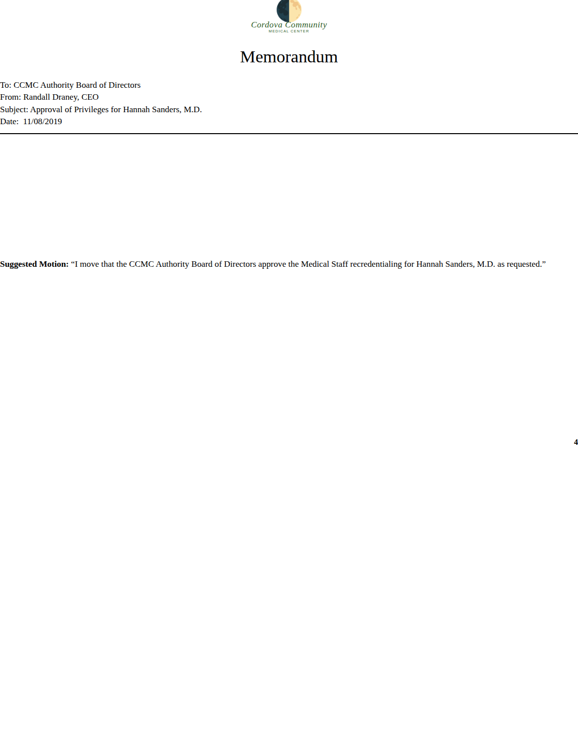🌓
Cordova Community
MEDICAL CENTER
Memorandum
To: CCMC Authority Board of Directors
From: Randall Draney, CEO
Subject: Approval of Privileges for Hannah Sanders, M.D.
Date: 11/08/2019
Suggested Motion: “I move that the CCMC Authority Board of Directors approve the Medical Staff recredentialing for Hannah Sanders, M.D. as requested.”
4